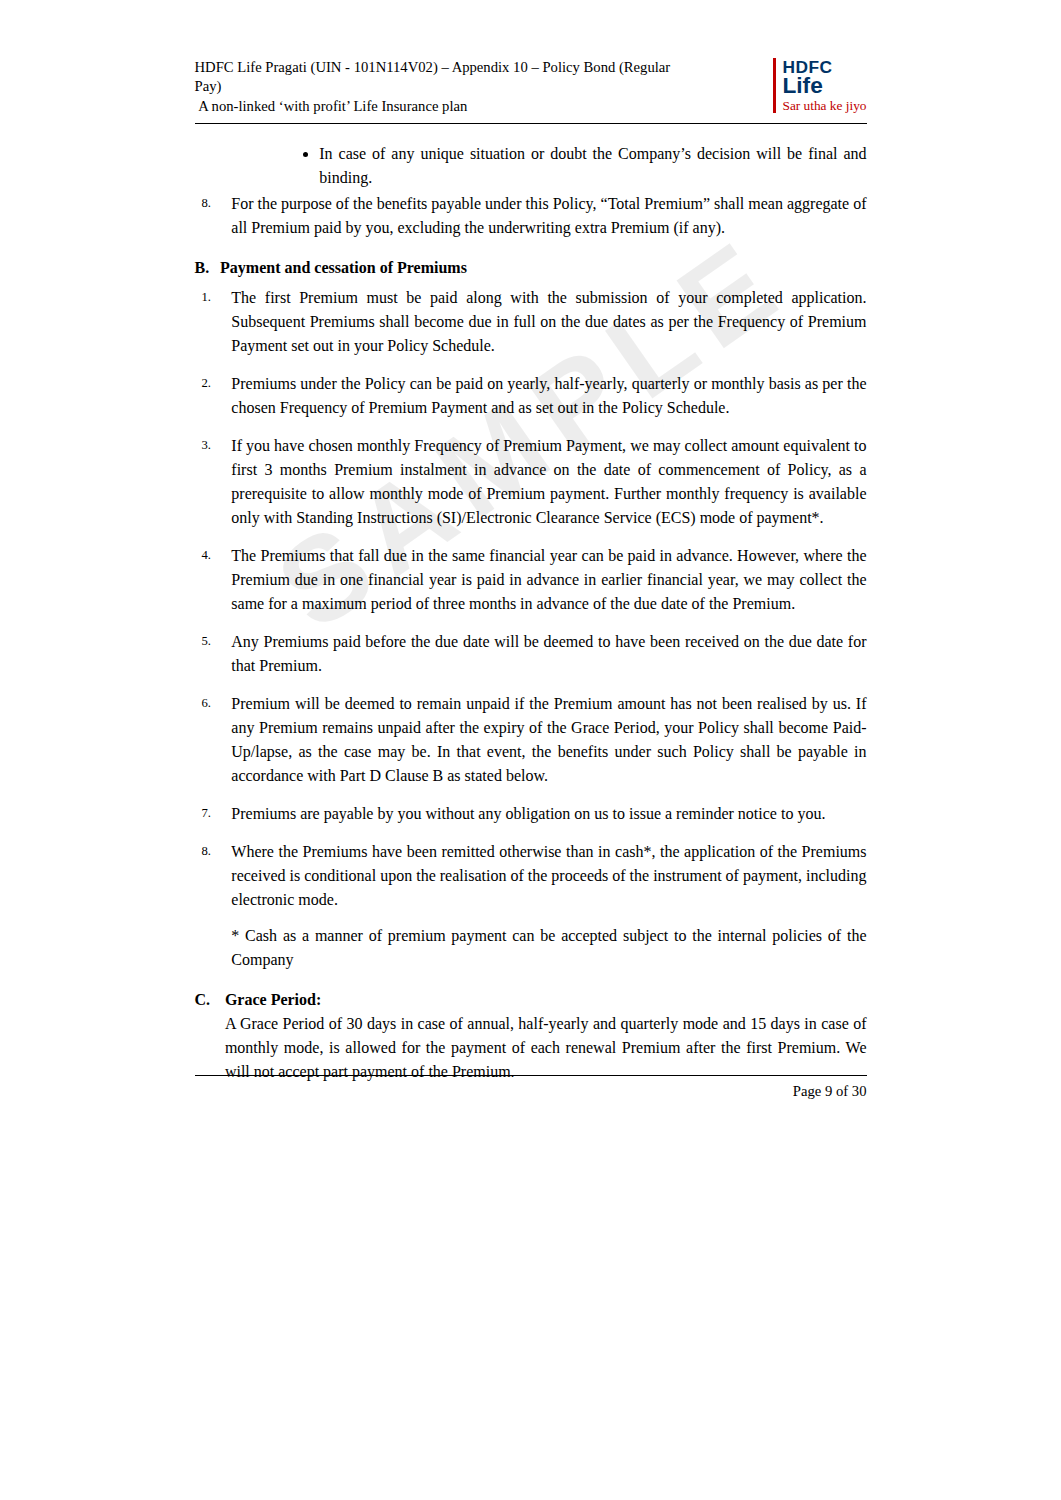HDFC Life Pragati (UIN - 101N114V02) – Appendix 10 – Policy Bond (Regular Pay)
A non-linked ‘with profit’ Life Insurance plan
HDFC Life Sar utha ke jiyo
SAMPLE
In case of any unique situation or doubt the Company’s decision will be final and binding.
For the purpose of the benefits payable under this Policy, “Total Premium” shall mean aggregate of all Premium paid by you, excluding the underwriting extra Premium (if any).
B. Payment and cessation of Premiums
The first Premium must be paid along with the submission of your completed application. Subsequent Premiums shall become due in full on the due dates as per the Frequency of Premium Payment set out in your Policy Schedule.
Premiums under the Policy can be paid on yearly, half-yearly, quarterly or monthly basis as per the chosen Frequency of Premium Payment and as set out in the Policy Schedule.
If you have chosen monthly Frequency of Premium Payment, we may collect amount equivalent to first 3 months Premium instalment in advance on the date of commencement of Policy, as a prerequisite to allow monthly mode of Premium payment. Further monthly frequency is available only with Standing Instructions (SI)/Electronic Clearance Service (ECS) mode of payment*.
The Premiums that fall due in the same financial year can be paid in advance. However, where the Premium due in one financial year is paid in advance in earlier financial year, we may collect the same for a maximum period of three months in advance of the due date of the Premium.
Any Premiums paid before the due date will be deemed to have been received on the due date for that Premium.
Premium will be deemed to remain unpaid if the Premium amount has not been realised by us. If any Premium remains unpaid after the expiry of the Grace Period, your Policy shall become Paid-Up/lapse, as the case may be. In that event, the benefits under such Policy shall be payable in accordance with Part D Clause B as stated below.
Premiums are payable by you without any obligation on us to issue a reminder notice to you.
Where the Premiums have been remitted otherwise than in cash*, the application of the Premiums received is conditional upon the realisation of the proceeds of the instrument of payment, including electronic mode.
* Cash as a manner of premium payment can be accepted subject to the internal policies of the Company
C.
Grace Period:
A Grace Period of 30 days in case of annual, half-yearly and quarterly mode and 15 days in case of monthly mode, is allowed for the payment of each renewal Premium after the first Premium. We will not accept part payment of the Premium.
Page 9 of 30